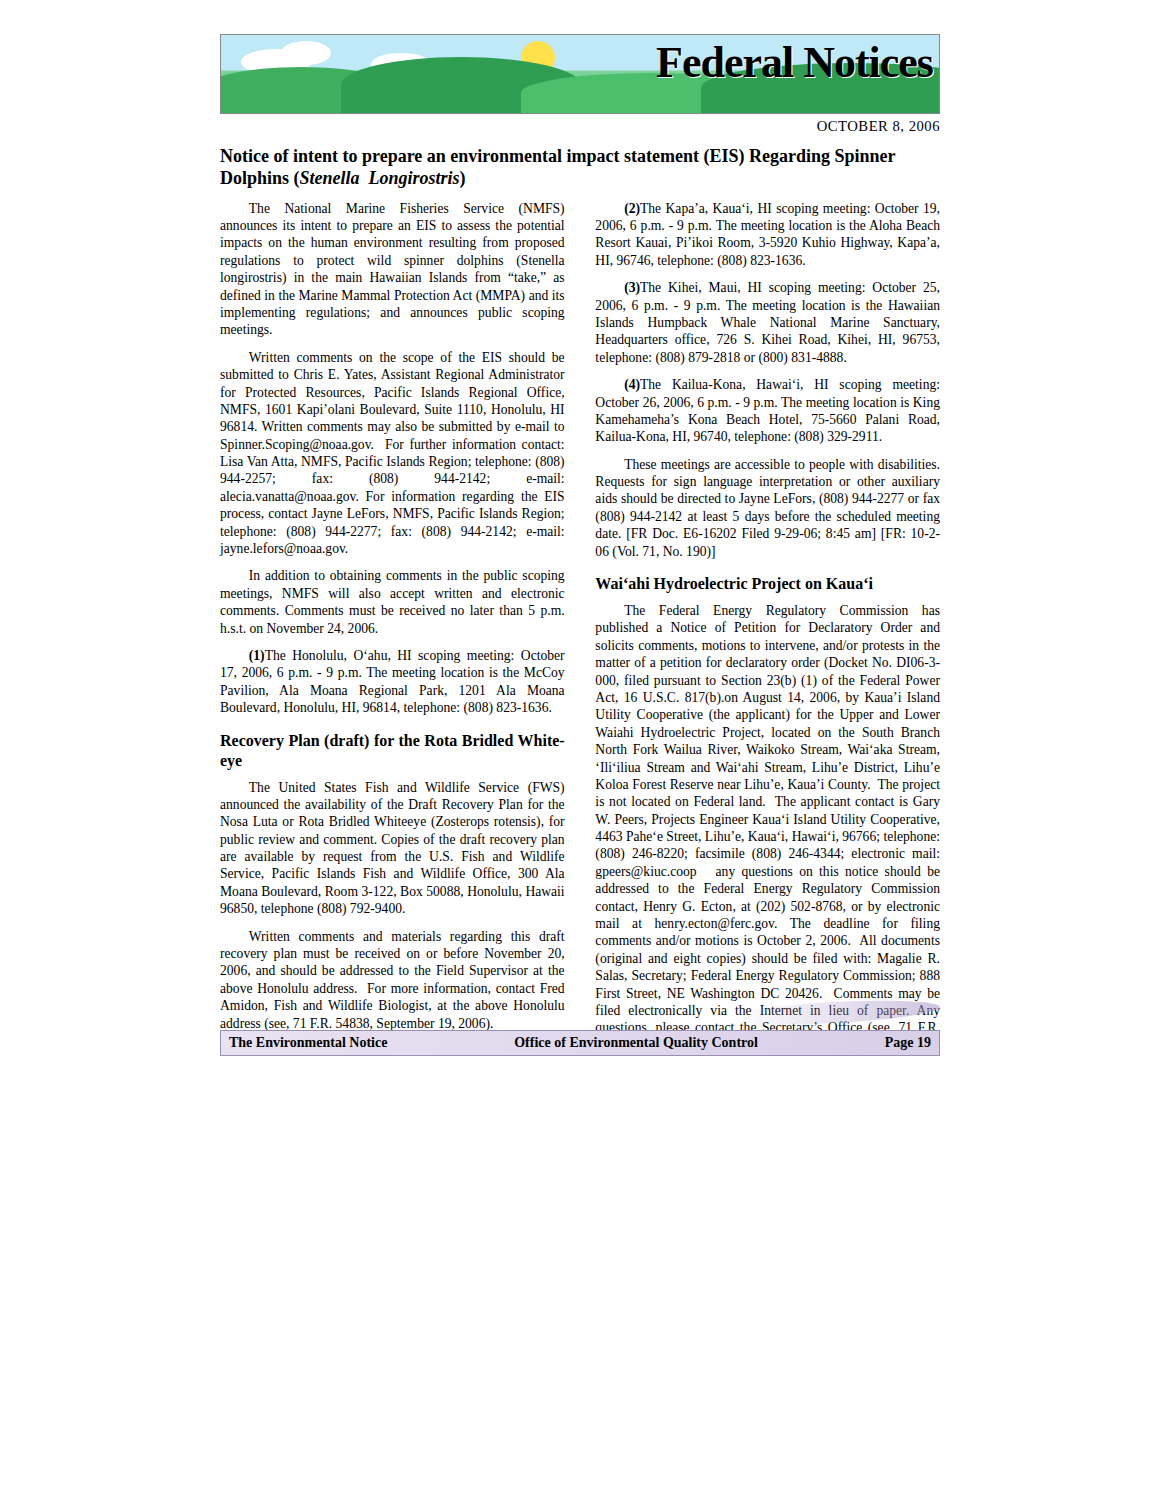Federal Notices
OCTOBER 8, 2006
Notice of intent to prepare an environmental impact statement (EIS) Regarding Spinner Dolphins (Stenella Longirostris)
The National Marine Fisheries Service (NMFS) announces its intent to prepare an EIS to assess the potential impacts on the human environment resulting from proposed regulations to protect wild spinner dolphins (Stenella longirostris) in the main Hawaiian Islands from “take,” as defined in the Marine Mammal Protection Act (MMPA) and its implementing regulations; and announces public scoping meetings.
Written comments on the scope of the EIS should be submitted to Chris E. Yates, Assistant Regional Administrator for Protected Resources, Pacific Islands Regional Office, NMFS, 1601 Kapi’olani Boulevard, Suite 1110, Honolulu, HI 96814. Written comments may also be submitted by e-mail to Spinner.Scoping@noaa.gov. For further information contact: Lisa Van Atta, NMFS, Pacific Islands Region; telephone: (808) 944-2257; fax: (808) 944-2142; e-mail: alecia.vanatta@noaa.gov. For information regarding the EIS process, contact Jayne LeFors, NMFS, Pacific Islands Region; telephone: (808) 944-2277; fax: (808) 944-2142; e-mail: jayne.lefors@noaa.gov.
In addition to obtaining comments in the public scoping meetings, NMFS will also accept written and electronic comments. Comments must be received no later than 5 p.m. h.s.t. on November 24, 2006.
(1) The Honolulu, O‘ahu, HI scoping meeting: October 17, 2006, 6 p.m. - 9 p.m. The meeting location is the McCoy Pavilion, Ala Moana Regional Park, 1201 Ala Moana Boulevard, Honolulu, HI, 96814, telephone: (808) 823-1636.
Recovery Plan (draft) for the Rota Bridled White-eye
The United States Fish and Wildlife Service (FWS) announced the availability of the Draft Recovery Plan for the Nosa Luta or Rota Bridled Whiteeye (Zosterops rotensis), for public review and comment. Copies of the draft recovery plan are available by request from the U.S. Fish and Wildlife Service, Pacific Islands Fish and Wildlife Office, 300 Ala Moana Boulevard, Room 3-122, Box 50088, Honolulu, Hawaii 96850, telephone (808) 792-9400.
Written comments and materials regarding this draft recovery plan must be received on or before November 20, 2006, and should be addressed to the Field Supervisor at the above Honolulu address. For more information, contact Fred Amidon, Fish and Wildlife Biologist, at the above Honolulu address (see, 71 F.R. 54838, September 19, 2006).
(2) The Kapa’a, Kaua‘i, HI scoping meeting: October 19, 2006, 6 p.m. - 9 p.m. The meeting location is the Aloha Beach Resort Kauai, Pi’ikoi Room, 3-5920 Kuhio Highway, Kapa’a, HI, 96746, telephone: (808) 823-1636.
(3) The Kihei, Maui, HI scoping meeting: October 25, 2006, 6 p.m. - 9 p.m. The meeting location is the Hawaiian Islands Humpback Whale National Marine Sanctuary, Headquarters office, 726 S. Kihei Road, Kihei, HI, 96753, telephone: (808) 879-2818 or (800) 831-4888.
(4) The Kailua-Kona, Hawai‘i, HI scoping meeting: October 26, 2006, 6 p.m. - 9 p.m. The meeting location is King Kamehameha’s Kona Beach Hotel, 75-5660 Palani Road, Kailua-Kona, HI, 96740, telephone: (808) 329-2911.
These meetings are accessible to people with disabilities. Requests for sign language interpretation or other auxiliary aids should be directed to Jayne LeFors, (808) 944-2277 or fax (808) 944-2142 at least 5 days before the scheduled meeting date. [FR Doc. E6-16202 Filed 9-29-06; 8:45 am] [FR: 10-2-06 (Vol. 71, No. 190)]
Wai‘ahi Hydroelectric Project on Kaua‘i
The Federal Energy Regulatory Commission has published a Notice of Petition for Declaratory Order and solicits comments, motions to intervene, and/or protests in the matter of a petition for declaratory order (Docket No. DI06-3-000, filed pursuant to Section 23(b) (1) of the Federal Power Act, 16 U.S.C. 817(b).on August 14, 2006, by Kaua’i Island Utility Cooperative (the applicant) for the Upper and Lower Waiahi Hydroelectric Project, located on the South Branch North Fork Wailua River, Waikoko Stream, Wai‘aka Stream, ‘Ili‘iliua Stream and Wai‘ahi Stream, Lihu’e District, Lihu’e Koloa Forest Reserve near Lihu’e, Kaua’i County. The project is not located on Federal land. The applicant contact is Gary W. Peers, Projects Engineer Kaua‘i Island Utility Cooperative, 4463 Pahe‘e Street, Lihu’e, Kaua‘i, Hawai‘i, 96766; telephone: (808) 246-8220; facsimile (808) 246-4344; electronic mail: gpeers@kiuc.coop any questions on this notice should be addressed to the Federal Energy Regulatory Commission contact, Henry G. Ecton, at (202) 502-8768, or by electronic mail at henry.ecton@ferc.gov. The deadline for filing comments and/or motions is October 2, 2006. All documents (original and eight copies) should be filed with: Magalie R. Salas, Secretary; Federal Energy Regulatory Commission; 888 First Street, NE Washington DC 20426. Comments may be filed electronically via the Internet in lieu of paper. Any questions, please contact the Secretary’s Office (see, 71 F.R. 53449, September 11, 2006).
The Environmental Notice
Office of Environmental Quality Control
Page 19